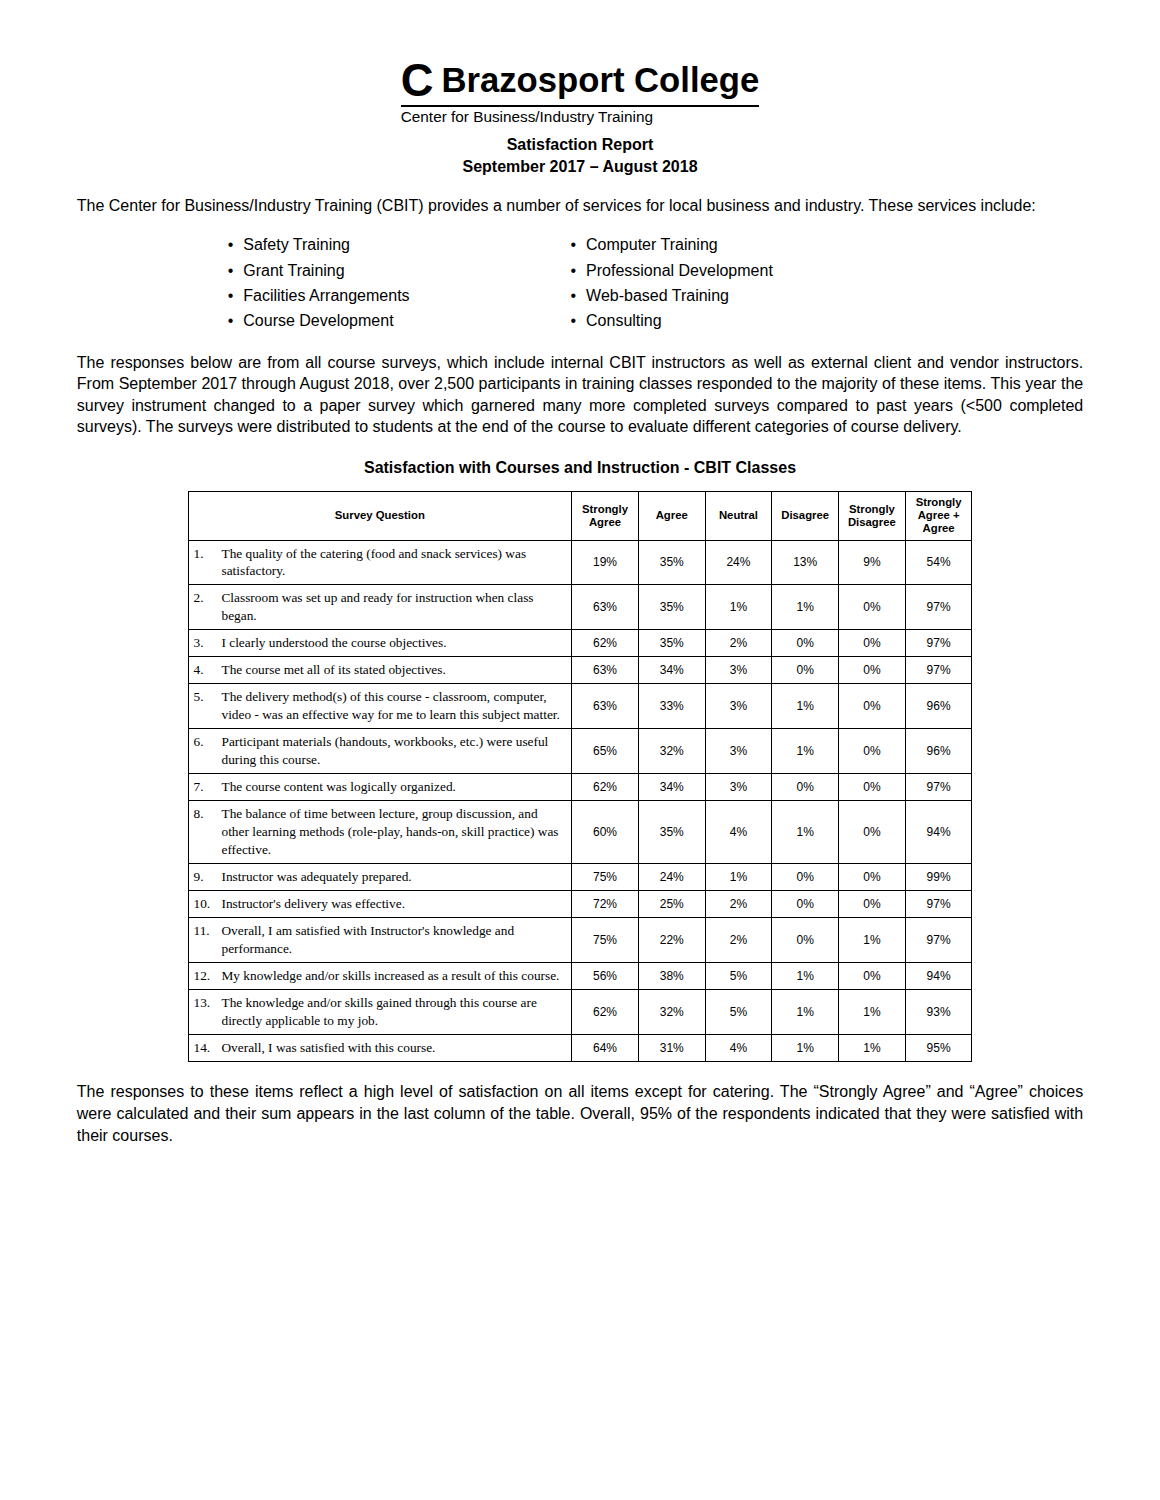C Brazosport College
Center for Business/Industry Training
Satisfaction Report
September 2017 – August 2018
The Center for Business/Industry Training (CBIT) provides a number of services for local business and industry. These services include:
| • | Safety Training | • | Computer Training |
| • | Grant Training | • | Professional Development |
| • | Facilities Arrangements | • | Web-based Training |
| • | Course Development | • | Consulting |
The responses below are from all course surveys, which include internal CBIT instructors as well as external client and vendor instructors. From September 2017 through August 2018, over 2,500 participants in training classes responded to the majority of these items. This year the survey instrument changed to a paper survey which garnered many more completed surveys compared to past years (<500 completed surveys). The surveys were distributed to students at the end of the course to evaluate different categories of course delivery.
Satisfaction with Courses and Instruction - CBIT Classes
| Survey Question | Strongly Agree | Agree | Neutral | Disagree | Strongly Disagree | Strongly Agree + Agree |
| --- | --- | --- | --- | --- | --- | --- |
| 1. The quality of the catering (food and snack services) was satisfactory. | 19% | 35% | 24% | 13% | 9% | 54% |
| 2. Classroom was set up and ready for instruction when class began. | 63% | 35% | 1% | 1% | 0% | 97% |
| 3. I clearly understood the course objectives. | 62% | 35% | 2% | 0% | 0% | 97% |
| 4. The course met all of its stated objectives. | 63% | 34% | 3% | 0% | 0% | 97% |
| 5. The delivery method(s) of this course - classroom, computer, video - was an effective way for me to learn this subject matter. | 63% | 33% | 3% | 1% | 0% | 96% |
| 6. Participant materials (handouts, workbooks, etc.) were useful during this course. | 65% | 32% | 3% | 1% | 0% | 96% |
| 7. The course content was logically organized. | 62% | 34% | 3% | 0% | 0% | 97% |
| 8. The balance of time between lecture, group discussion, and other learning methods (role-play, hands-on, skill practice) was effective. | 60% | 35% | 4% | 1% | 0% | 94% |
| 9. Instructor was adequately prepared. | 75% | 24% | 1% | 0% | 0% | 99% |
| 10. Instructor's delivery was effective. | 72% | 25% | 2% | 0% | 0% | 97% |
| 11. Overall, I am satisfied with Instructor's knowledge and performance. | 75% | 22% | 2% | 0% | 1% | 97% |
| 12. My knowledge and/or skills increased as a result of this course. | 56% | 38% | 5% | 1% | 0% | 94% |
| 13. The knowledge and/or skills gained through this course are directly applicable to my job. | 62% | 32% | 5% | 1% | 1% | 93% |
| 14. Overall, I was satisfied with this course. | 64% | 31% | 4% | 1% | 1% | 95% |
The responses to these items reflect a high level of satisfaction on all items except for catering. The “Strongly Agree” and “Agree” choices were calculated and their sum appears in the last column of the table. Overall, 95% of the respondents indicated that they were satisfied with their courses.